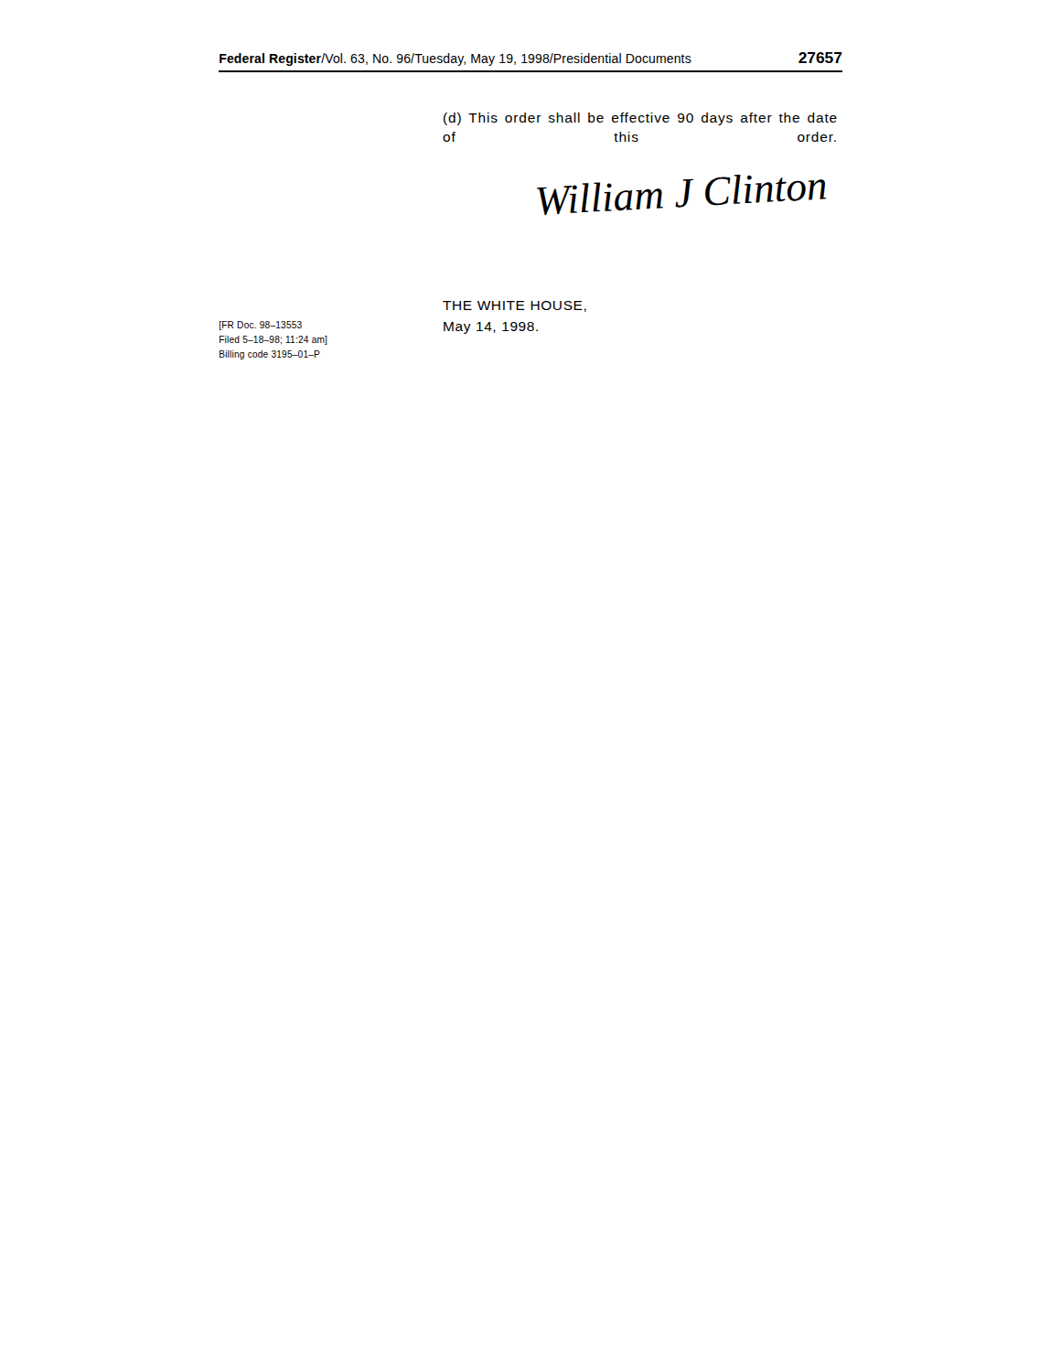Federal Register/Vol. 63, No. 96/Tuesday, May 19, 1998/Presidential Documents
27657
(d) This order shall be effective 90 days after the date of this order.
William J Clinton
THE WHITE HOUSE,
May 14, 1998.
[FR Doc. 98–13553
Filed 5–18–98; 11:24 am]
Billing code 3195–01–P